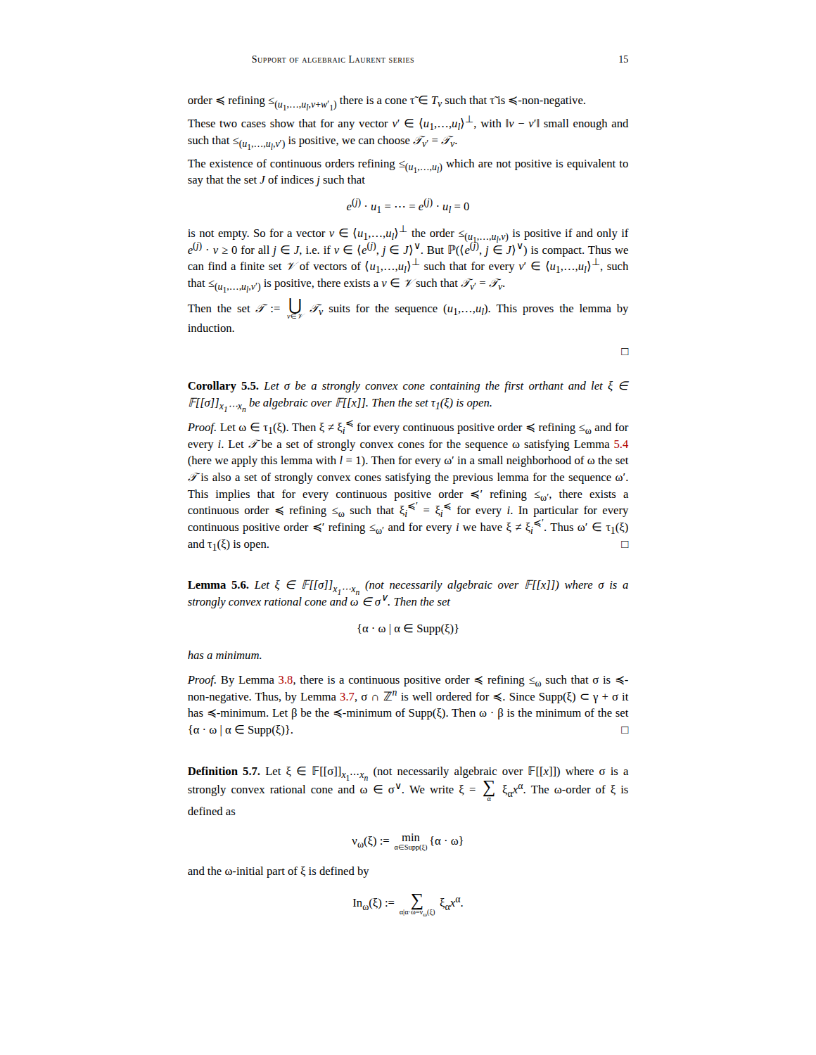Support of algebraic Laurent series 15
order ≼ refining ≤(u1,…,ul,v+w′1) there is a cone τ̃ ∈ Tv such that τ̃ is ≼-non-negative.
These two cases show that for any vector v′ ∈ ⟨u1,…,ul⟩⊥, with ‖v − v′‖ small enough and such that ≤(u1,…,ul,v′) is positive, we can choose 𝒯v′ = 𝒯v.
The existence of continuous orders refining ≤(u1,…,ul) which are not positive is equivalent to say that the set J of indices j such that
e(j) · u1 = ⋯ = e(j) · ul = 0
is not empty. So for a vector v ∈ ⟨u1,…,ul⟩⊥ the order ≤(u1,…,ul,v) is positive if and only if e(j) · v ≥ 0 for all j ∈ J, i.e. if v ∈ ⟨e(j), j ∈ J⟩∨. But ℙ(⟨e(j), j ∈ J⟩∨) is compact. Thus we can find a finite set 𝒱 of vectors of ⟨u1,…,ul⟩⊥ such that for every v′ ∈ ⟨u1,…,ul⟩⊥, such that ≤(u1,…,ul,v′) is positive, there exists a v ∈ 𝒱 such that 𝒯v′ = 𝒯v.
Then the set 𝒯 := ⋃v∈𝒱 𝒯v suits for the sequence (u1,…,ul). This proves the lemma by induction.
□
Corollary 5.5. Let σ be a strongly convex cone containing the first orthant and let ξ ∈ 𝔽[[σ]]x1⋯xn be algebraic over 𝔽[[x]]. Then the set τ1(ξ) is open.
Proof. Let ω ∈ τ1(ξ). Then ξ ≠ ξi≼ for every continuous positive order ≼ refining ≤ω and for every i. Let 𝒯 be a set of strongly convex cones for the sequence ω satisfying Lemma 5.4 (here we apply this lemma with l = 1). Then for every ω′ in a small neighborhood of ω the set 𝒯 is also a set of strongly convex cones satisfying the previous lemma for the sequence ω′. This implies that for every continuous positive order ≼′ refining ≤ω′, there exists a continuous order ≼ refining ≤ω such that ξi≼′ = ξi≼ for every i. In particular for every continuous positive order ≼′ refining ≤ω′ and for every i we have ξ ≠ ξi≼′. Thus ω′ ∈ τ1(ξ) and τ1(ξ) is open. □
Lemma 5.6. Let ξ ∈ 𝔽[[σ]]x1⋯xn (not necessarily algebraic over 𝔽[[x]]) where σ is a strongly convex rational cone and ω ∈ σ∨. Then the set
{α · ω | α ∈ Supp(ξ)}
has a minimum.
Proof. By Lemma 3.8, there is a continuous positive order ≼ refining ≤ω such that σ is ≼-non-negative. Thus, by Lemma 3.7, σ ∩ ℤn is well ordered for ≼. Since Supp(ξ) ⊂ γ + σ it has ≼-minimum. Let β be the ≼-minimum of Supp(ξ). Then ω · β is the minimum of the set {α · ω | α ∈ Supp(ξ)}. □
Definition 5.7. Let ξ ∈ 𝔽[[σ]]x1⋯xn (not necessarily algebraic over 𝔽[[x]]) where σ is a strongly convex rational cone and ω ∈ σ∨. We write ξ = ∑α ξαxα. The ω-order of ξ is defined as
νω(ξ) := min α∈Supp(ξ){α · ω}
and the ω-initial part of ξ is defined by
Inω(ξ) := ∑α|α·ω=νω(ξ) ξαxα.